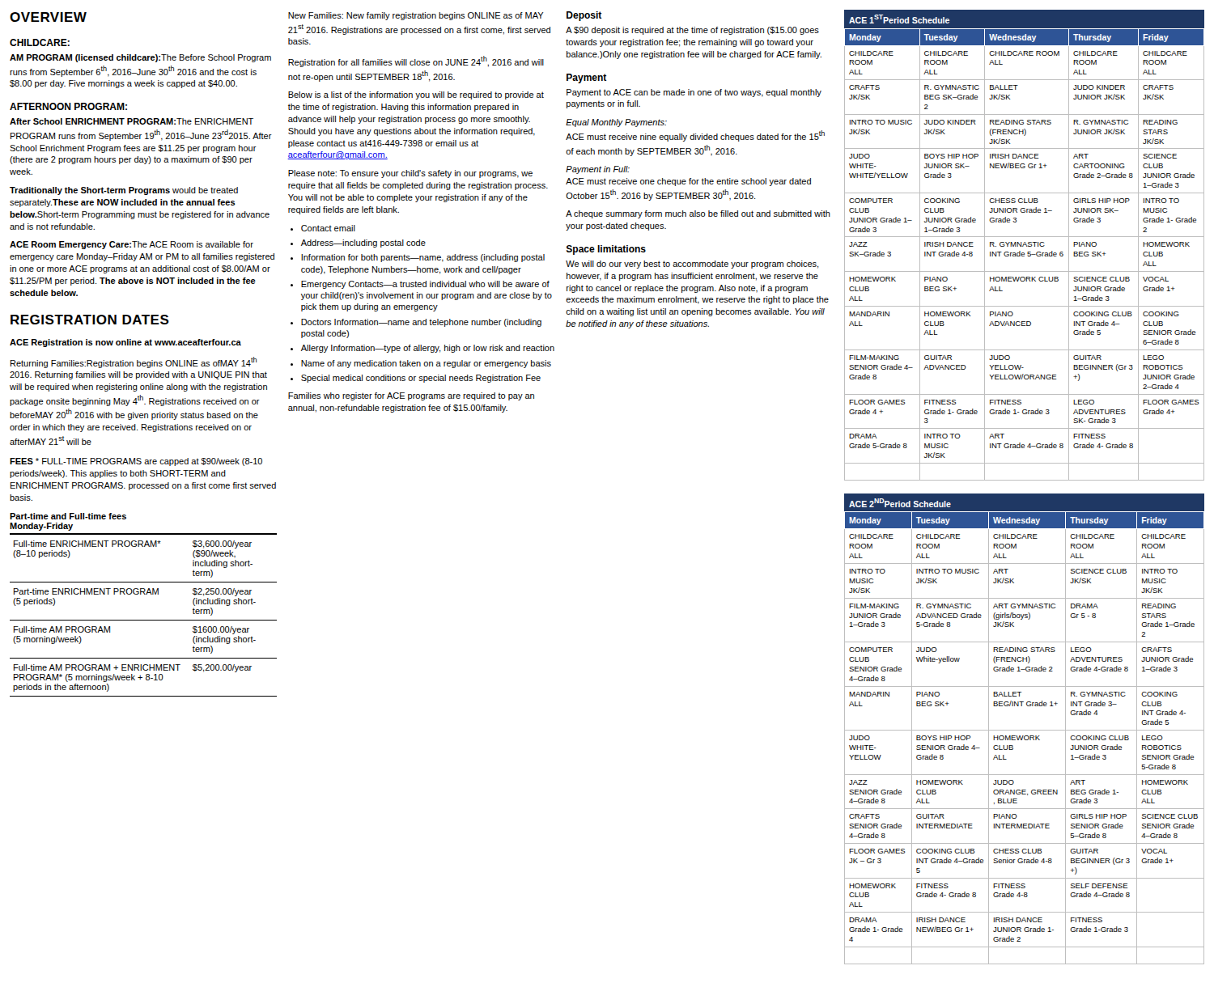OVERVIEW
CHILDCARE:
AM PROGRAM (licensed childcare): The Before School Program runs from September 6th, 2016–June 30th 2016 and the cost is $8.00 per day. Five mornings a week is capped at $40.00.
AFTERNOON PROGRAM:
After School ENRICHMENT PROGRAM: The ENRICHMENT PROGRAM runs from September 19th, 2016–June 23rd2015. After School Enrichment Program fees are $11.25 per program hour (there are 2 program hours per day) to a maximum of $90 per week.
Traditionally the Short-term Programs would be treated separately.These are NOW included in the annual fees below. Short-term Programming must be registered for in advance and is not refundable.
ACE Room Emergency Care: The ACE Room is available for emergency care Monday–Friday AM or PM to all families registered in one or more ACE programs at an additional cost of $8.00/AM or $11.25/PM per period. The above is NOT included in the fee schedule below.
REGISTRATION DATES
ACE Registration is now online at www.aceafterfour.ca
Returning Families:Registration begins ONLINE as ofMAY 14th 2016. Returning families will be provided with a UNIQUE PIN that will be required when registering online along with the registration package onsite beginning May 4th. Registrations received on or beforeMAY 20th 2016 with be given priority status based on the order in which they are received. Registrations received on or afterMAY 21st will be
FEES * FULL-TIME PROGRAMS are capped at $90/week (8-10 periods/week). This applies to both SHORT-TERM and ENRICHMENT PROGRAMS. processed on a first come first served basis.
Part-time and Full-time fees
Monday-Friday
| Full-time ENRICHMENT PROGRAM* (8–10 periods) | $3,600.00/year ($90/week, including short-term) |
| Part-time ENRICHMENT PROGRAM (5 periods) | $2,250.00/year (including short-term) |
| Full-time AM PROGRAM (5 morning/week) | $1600.00/year (including short-term) |
| Full-time AM PROGRAM + ENRICHMENT PROGRAM* (5 mornings/week + 8-10 periods in the afternoon) | $5,200.00/year |
New Families: New family registration begins ONLINE as of MAY 21st 2016. Registrations are processed on a first come, first served basis.
Registration for all families will close on JUNE 24th, 2016 and will not re-open until SEPTEMBER 18th, 2016.
Below is a list of the information you will be required to provide at the time of registration. Having this information prepared in advance will help your registration process go more smoothly. Should you have any questions about the information required, please contact us at416-449-7398 or email us at aceafterfour@gmail.com.
Please note: To ensure your child's safety in our programs, we require that all fields be completed during the registration process. You will not be able to complete your registration if any of the required fields are left blank.
Contact email
Address—including postal code
Information for both parents—name, address (including postal code), Telephone Numbers—home, work and cell/pager
Emergency Contacts—a trusted individual who will be aware of your child(ren)'s involvement in our program and are close by to pick them up during an emergency
Doctors Information—name and telephone number (including postal code)
Allergy Information—type of allergy, high or low risk and reaction
Name of any medication taken on a regular or emergency basis
Special medical conditions or special needs Registration Fee
Families who register for ACE programs are required to pay an annual, non-refundable registration fee of $15.00/family.
Deposit
A $90 deposit is required at the time of registration ($15.00 goes towards your registration fee; the remaining will go toward your balance.)Only one registration fee will be charged for ACE family.
Payment
Payment to ACE can be made in one of two ways, equal monthly payments or in full.
Equal Monthly Payments:
ACE must receive nine equally divided cheques dated for the 15th of each month by SEPTEMBER 30th, 2016.
Payment in Full:
ACE must receive one cheque for the entire school year dated October 15th. 2016 by SEPTEMBER 30th, 2016.
A cheque summary form much also be filled out and submitted with your post-dated cheques.
Space limitations
We will do our very best to accommodate your program choices, however, if a program has insufficient enrolment, we reserve the right to cancel or replace the program. Also note, if a program exceeds the maximum enrolment, we reserve the right to place the child on a waiting list until an opening becomes available. You will be notified in any of these situations.
ACE 1 ST Period Schedule
| Monday | Tuesday | Wednesday | Thursday | Friday |
| --- | --- | --- | --- | --- |
| CHILDCARE ROOM ALL | CHILDCARE ROOM ALL | CHILDCARE ROOM ALL | CHILDCARE ROOM ALL | CHILDCARE ROOM ALL |
| CRAFTS JK/SK | R. GYMNASTIC BEG SK–Grade 2 | BALLET JK/SK | JUDO KINDER JUNIOR JK/SK | CRAFTS JK/SK |
| INTRO TO MUSIC JK/SK | JUDO KINDER JK/SK | READING STARS (FRENCH) JK/SK | R. GYMNASTIC JUNIOR JK/SK | READING STARS JK/SK |
| JUDO WHITE-WHITE/YELLOW | BOYS HIP HOP JUNIOR SK–Grade 3 | IRISH DANCE NEW/BEG Gr 1+ | ART CARTOONING Grade 2–Grade 8 | SCIENCE CLUB JUNIOR Grade 1–Grade 3 |
| COMPUTER CLUB JUNIOR Grade 1–Grade 3 | COOKING CLUB JUNIOR Grade 1–Grade 3 | CHESS CLUB JUNIOR Grade 1–Grade 3 | GIRLS HIP HOP JUNIOR SK–Grade 3 | INTRO TO MUSIC Grade 1- Grade 2 |
| JAZZ SK–Grade 3 | IRISH DANCE INT Grade 4-8 | R. GYMNASTIC INT Grade 5–Grade 6 | PIANO BEG SK+ | HOMEWORK CLUB ALL |
| HOMEWORK CLUB ALL | PIANO BEG SK+ | HOMEWORK CLUB ALL | SCIENCE CLUB JUNIOR Grade 1–Grade 3 | VOCAL Grade 1+ |
| MANDARIN ALL | HOMEWORK CLUB ALL | PIANO ADVANCED | COOKING CLUB INT Grade 4–Grade 5 | COOKING CLUB SENIOR Grade 6–Grade 8 |
| FILM-MAKING SENIOR Grade 4–Grade 8 | GUITAR ADVANCED | JUDO YELLOW-YELLOW/ORANGE | GUITAR BEGINNER (Gr 3 +) | LEGO ROBOTICS JUNIOR Grade 2–Grade 4 |
| FLOOR GAMES Grade 4 + | FITNESS Grade 1- Grade 3 | FITNESS Grade 1- Grade 3 | LEGO ADVENTURES SK- Grade 3 | FLOOR GAMES Grade 4+ |
| DRAMA Grade 5-Grade 8 | INTRO TO MUSIC JK/SK | ART INT Grade 4–Grade 8 | FITNESS Grade 4- Grade 8 | |
ACE 2 ND Period Schedule
| Monday | Tuesday | Wednesday | Thursday | Friday |
| --- | --- | --- | --- | --- |
| CHILDCARE ROOM ALL | CHILDCARE ROOM ALL | CHILDCARE ROOM ALL | CHILDCARE ROOM ALL | CHILDCARE ROOM ALL |
| INTRO TO MUSIC JK/SK | INTRO TO MUSIC JK/SK | ART JK/SK | SCIENCE CLUB JK/SK | INTRO TO MUSIC JK/SK |
| FILM-MAKING JUNIOR Grade 1–Grade 3 | R. GYMNASTIC ADVANCED Grade 5-Grade 8 | ART GYMNASTIC (girls/boys) JK/SK | DRAMA Gr 5 - 8 | READING STARS Grade 1–Grade 2 |
| COMPUTER CLUB SENIOR Grade 4–Grade 8 | JUDO White-yellow | READING STARS (FRENCH) Grade 1–Grade 2 | LEGO ADVENTURES Grade 4-Grade 8 | CRAFTS JUNIOR Grade 1–Grade 3 |
| MANDARIN ALL | PIANO BEG SK+ | BALLET BEG/INT Grade 1+ | R. GYMNASTIC INT Grade 3–Grade 4 | COOKING CLUB INT Grade 4-Grade 5 |
| JUDO WHITE-YELLOW | BOYS HIP HOP SENIOR Grade 4–Grade 8 | HOMEWORK CLUB ALL | COOKING CLUB JUNIOR Grade 1–Grade 3 | LEGO ROBOTICS SENIOR Grade 5-Grade 8 |
| JAZZ SENIOR Grade 4–Grade 8 | HOMEWORK CLUB ALL | JUDO ORANGE, GREEN , BLUE | ART BEG Grade 1- Grade 3 | HOMEWORK CLUB ALL |
| CRAFTS SENIOR Grade 4–Grade 8 | GUITAR INTERMEDIATE | PIANO INTERMEDIATE | GIRLS HIP HOP SENIOR Grade 5–Grade 8 | SCIENCE CLUB SENIOR Grade 4–Grade 8 |
| FLOOR GAMES JK – Gr 3 | COOKING CLUB INT Grade 4–Grade 5 | CHESS CLUB Senior Grade 4-8 | GUITAR BEGINNER (Gr 3 +) | VOCAL Grade 1+ |
| HOMEWORK CLUB ALL | FITNESS Grade 4- Grade 8 | FITNESS Grade 4-8 | SELF DEFENSE Grade 4–Grade 8 | |
| DRAMA Grade 1- Grade 4 | IRISH DANCE NEW/BEG Gr 1+ | IRISH DANCE JUNIOR Grade 1-Grade 2 | FITNESS Grade 1-Grade 3 | |